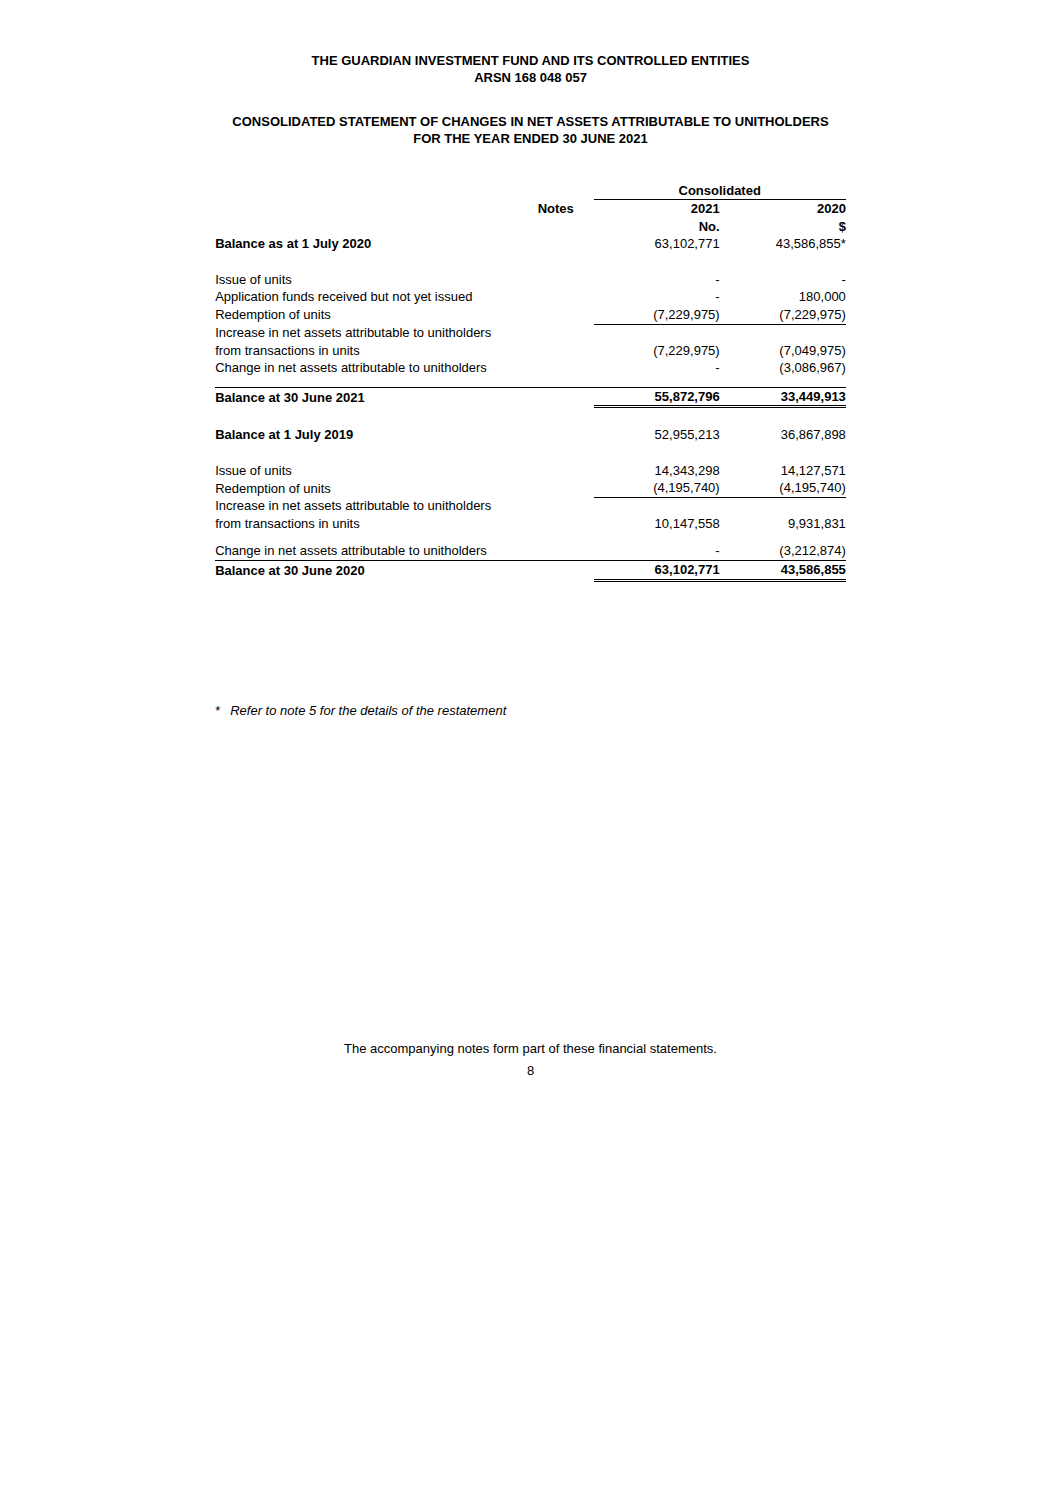THE GUARDIAN INVESTMENT FUND AND ITS CONTROLLED ENTITIES
ARSN 168 048 057
CONSOLIDATED STATEMENT OF CHANGES IN NET ASSETS ATTRIBUTABLE TO UNITHOLDERS
FOR THE YEAR ENDED 30 JUNE 2021
| | | Consolidated |
| | Notes | 2021 | 2020 |
| | | No. | $ |
| Balance as at 1 July 2020 | | 63,102,771 | 43,586,855* |
| Issue of units | | - | - |
| Application funds received but not yet issued | | - | 180,000 |
| Redemption of units | | (7,229,975) | (7,229,975) |
| Increase in net assets attributable to unitholders | | | |
| from transactions in units | | (7,229,975) | (7,049,975) |
| Change in net assets attributable to unitholders | | - | (3,086,967) |
| Balance at 30 June 2021 | | 55,872,796 | 33,449,913 |
| Balance at 1 July 2019 | | 52,955,213 | 36,867,898 |
| Issue of units | | 14,343,298 | 14,127,571 |
| Redemption of units | | (4,195,740) | (4,195,740) |
| Increase in net assets attributable to unitholders | | | |
| from transactions in units | | 10,147,558 | 9,931,831 |
| Change in net assets attributable to unitholders | | - | (3,212,874) |
| Balance at 30 June 2020 | | 63,102,771 | 43,586,855 |
*Refer to note 5 for the details of the restatement
The accompanying notes form part of these financial statements.
8